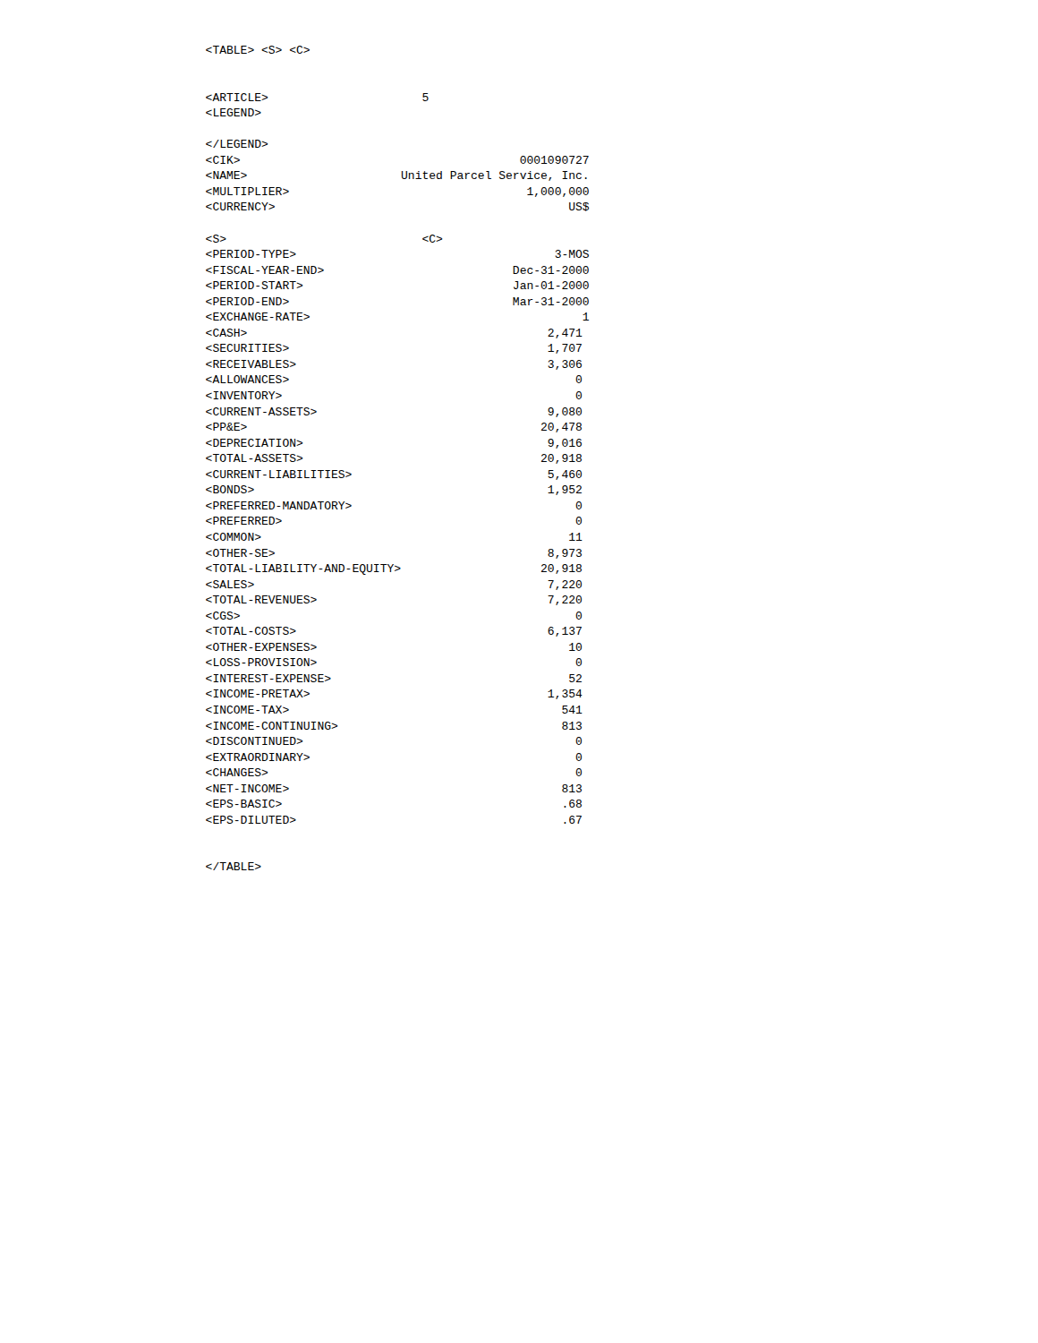<TABLE> <S> <C>


<ARTICLE>                      5
<LEGEND>

</LEGEND>
<CIK>                                        0001090727
<NAME>                      United Parcel Service, Inc.
<MULTIPLIER>                                  1,000,000
<CURRENCY>                                          US$

<S>                            <C>
<PERIOD-TYPE>                                     3-MOS
<FISCAL-YEAR-END>                           Dec-31-2000
<PERIOD-START>                              Jan-01-2000
<PERIOD-END>                                Mar-31-2000
<EXCHANGE-RATE>                                       1
<CASH>                                           2,471
<SECURITIES>                                     1,707
<RECEIVABLES>                                    3,306
<ALLOWANCES>                                         0
<INVENTORY>                                          0
<CURRENT-ASSETS>                                 9,080
<PP&E>                                          20,478
<DEPRECIATION>                                   9,016
<TOTAL-ASSETS>                                  20,918
<CURRENT-LIABILITIES>                            5,460
<BONDS>                                          1,952
<PREFERRED-MANDATORY>                                0
<PREFERRED>                                          0
<COMMON>                                            11
<OTHER-SE>                                       8,973
<TOTAL-LIABILITY-AND-EQUITY>                    20,918
<SALES>                                          7,220
<TOTAL-REVENUES>                                 7,220
<CGS>                                                0
<TOTAL-COSTS>                                    6,137
<OTHER-EXPENSES>                                    10
<LOSS-PROVISION>                                     0
<INTEREST-EXPENSE>                                  52
<INCOME-PRETAX>                                  1,354
<INCOME-TAX>                                       541
<INCOME-CONTINUING>                                813
<DISCONTINUED>                                       0
<EXTRAORDINARY>                                      0
<CHANGES>                                            0
<NET-INCOME>                                       813
<EPS-BASIC>                                        .68
<EPS-DILUTED>                                      .67


</TABLE>